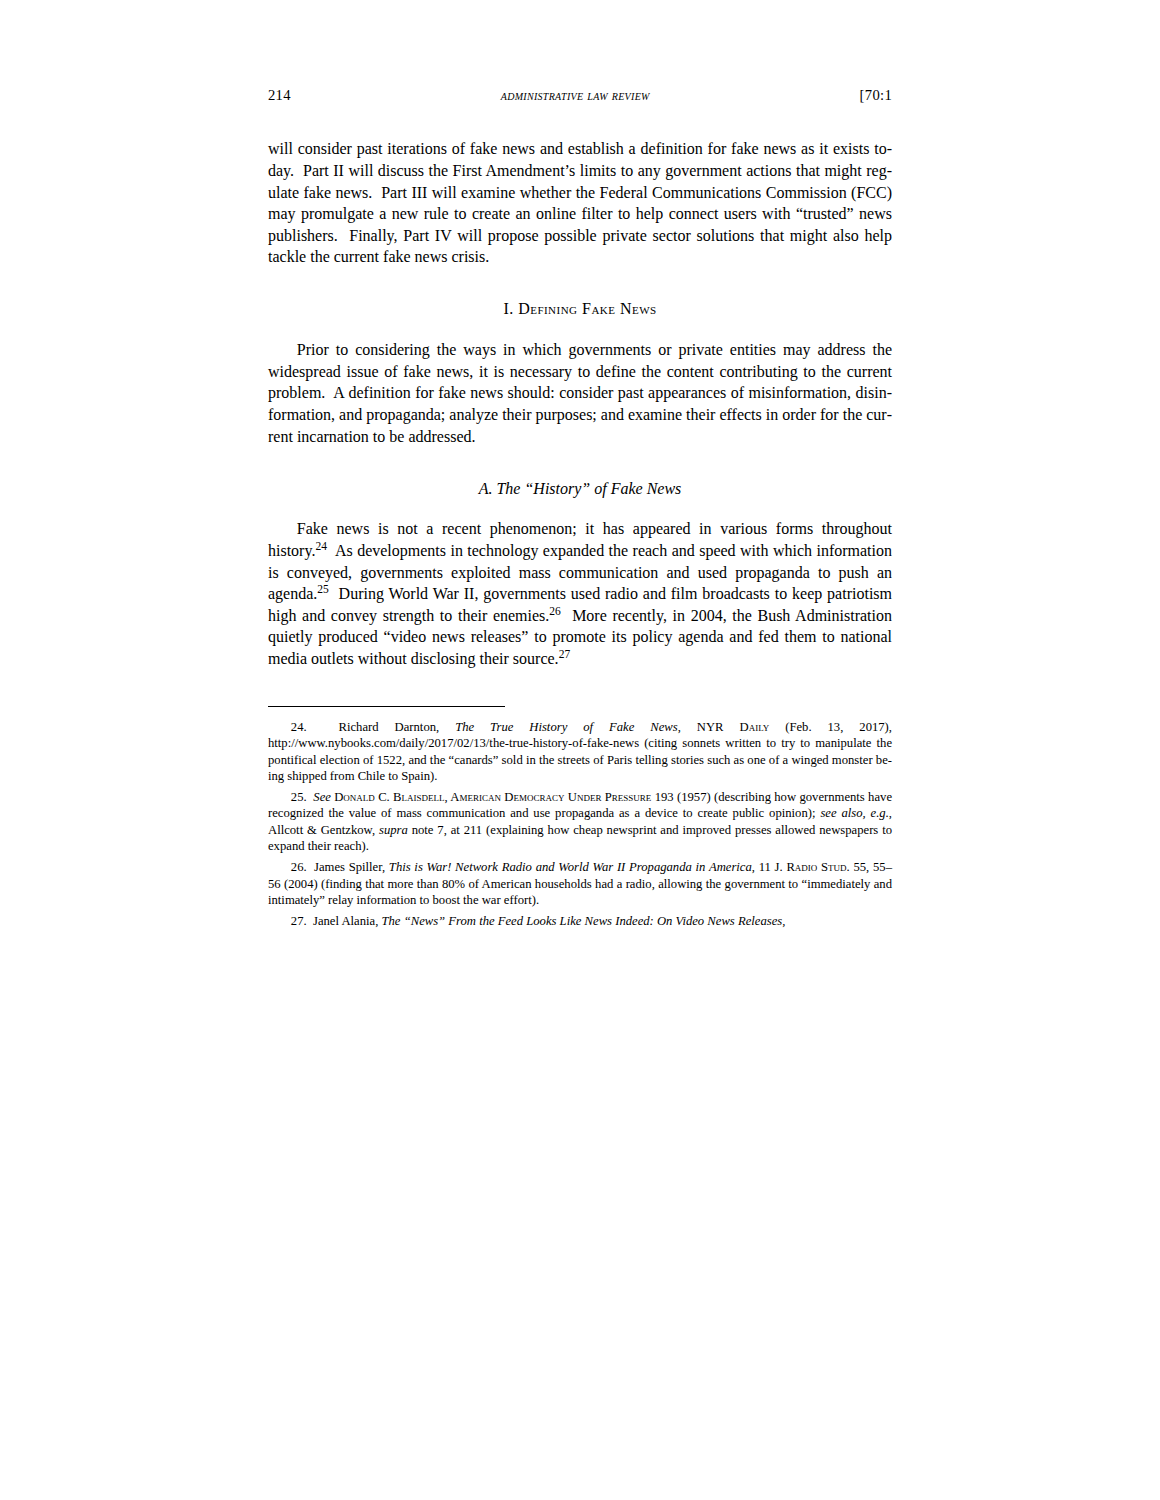214 Administrative Law Review [70:1
will consider past iterations of fake news and establish a definition for fake news as it exists today. Part II will discuss the First Amendment’s limits to any government actions that might regulate fake news. Part III will examine whether the Federal Communications Commission (FCC) may promulgate a new rule to create an online filter to help connect users with “trusted” news publishers. Finally, Part IV will propose possible private sector solutions that might also help tackle the current fake news crisis.
I. Defining Fake News
Prior to considering the ways in which governments or private entities may address the widespread issue of fake news, it is necessary to define the content contributing to the current problem. A definition for fake news should: consider past appearances of misinformation, disinformation, and propaganda; analyze their purposes; and examine their effects in order for the current incarnation to be addressed.
A. The “History” of Fake News
Fake news is not a recent phenomenon; it has appeared in various forms throughout history.24 As developments in technology expanded the reach and speed with which information is conveyed, governments exploited mass communication and used propaganda to push an agenda.25 During World War II, governments used radio and film broadcasts to keep patriotism high and convey strength to their enemies.26 More recently, in 2004, the Bush Administration quietly produced “video news releases” to promote its policy agenda and fed them to national media outlets without disclosing their source.27
24. Richard Darnton, The True History of Fake News, NYR Daily (Feb. 13, 2017), http://www.nybooks.com/daily/2017/02/13/the-true-history-of-fake-news (citing sonnets written to try to manipulate the pontifical election of 1522, and the “canards” sold in the streets of Paris telling stories such as one of a winged monster being shipped from Chile to Spain).
25. See Donald C. Blaisdell, American Democracy Under Pressure 193 (1957) (describing how governments have recognized the value of mass communication and use propaganda as a device to create public opinion); see also, e.g., Allcott & Gentzkow, supra note 7, at 211 (explaining how cheap newsprint and improved presses allowed newspapers to expand their reach).
26. James Spiller, This is War! Network Radio and World War II Propaganda in America, 11 J. Radio Stud. 55, 55–56 (2004) (finding that more than 80% of American households had a radio, allowing the government to “immediately and intimately” relay information to boost the war effort).
27. Janel Alania, The “News” From the Feed Looks Like News Indeed: On Video News Releases,